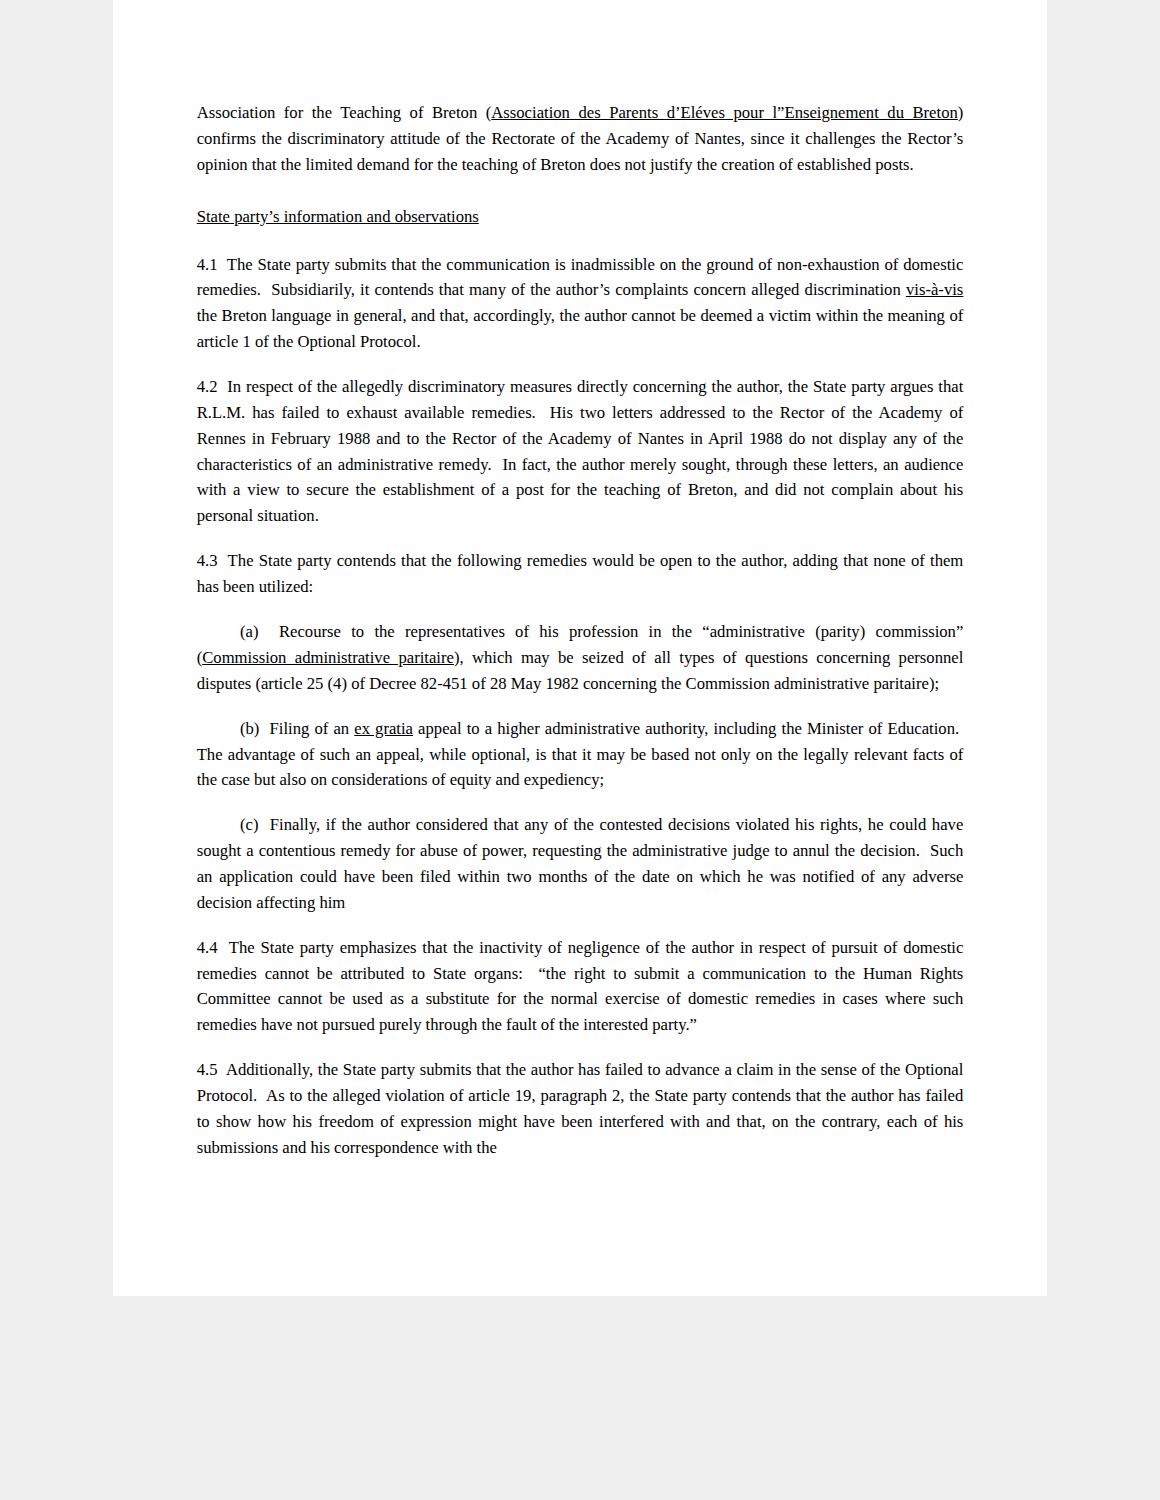Association for the Teaching of Breton (Association des Parents d’Eléves pour l”Enseignement du Breton) confirms the discriminatory attitude of the Rectorate of the Academy of Nantes, since it challenges the Rector’s opinion that the limited demand for the teaching of Breton does not justify the creation of established posts.
State party’s information and observations
4.1 The State party submits that the communication is inadmissible on the ground of non-exhaustion of domestic remedies. Subsidiarily, it contends that many of the author’s complaints concern alleged discrimination vis-à-vis the Breton language in general, and that, accordingly, the author cannot be deemed a victim within the meaning of article 1 of the Optional Protocol.
4.2 In respect of the allegedly discriminatory measures directly concerning the author, the State party argues that R.L.M. has failed to exhaust available remedies. His two letters addressed to the Rector of the Academy of Rennes in February 1988 and to the Rector of the Academy of Nantes in April 1988 do not display any of the characteristics of an administrative remedy. In fact, the author merely sought, through these letters, an audience with a view to secure the establishment of a post for the teaching of Breton, and did not complain about his personal situation.
4.3 The State party contends that the following remedies would be open to the author, adding that none of them has been utilized:
(a) Recourse to the representatives of his profession in the “administrative (parity) commission” (Commission administrative paritaire), which may be seized of all types of questions concerning personnel disputes (article 25 (4) of Decree 82-451 of 28 May 1982 concerning the Commission administrative paritaire);
(b) Filing of an ex gratia appeal to a higher administrative authority, including the Minister of Education. The advantage of such an appeal, while optional, is that it may be based not only on the legally relevant facts of the case but also on considerations of equity and expediency;
(c) Finally, if the author considered that any of the contested decisions violated his rights, he could have sought a contentious remedy for abuse of power, requesting the administrative judge to annul the decision. Such an application could have been filed within two months of the date on which he was notified of any adverse decision affecting him
4.4 The State party emphasizes that the inactivity of negligence of the author in respect of pursuit of domestic remedies cannot be attributed to State organs: “the right to submit a communication to the Human Rights Committee cannot be used as a substitute for the normal exercise of domestic remedies in cases where such remedies have not pursued purely through the fault of the interested party.”
4.5 Additionally, the State party submits that the author has failed to advance a claim in the sense of the Optional Protocol. As to the alleged violation of article 19, paragraph 2, the State party contends that the author has failed to show how his freedom of expression might have been interfered with and that, on the contrary, each of his submissions and his correspondence with the